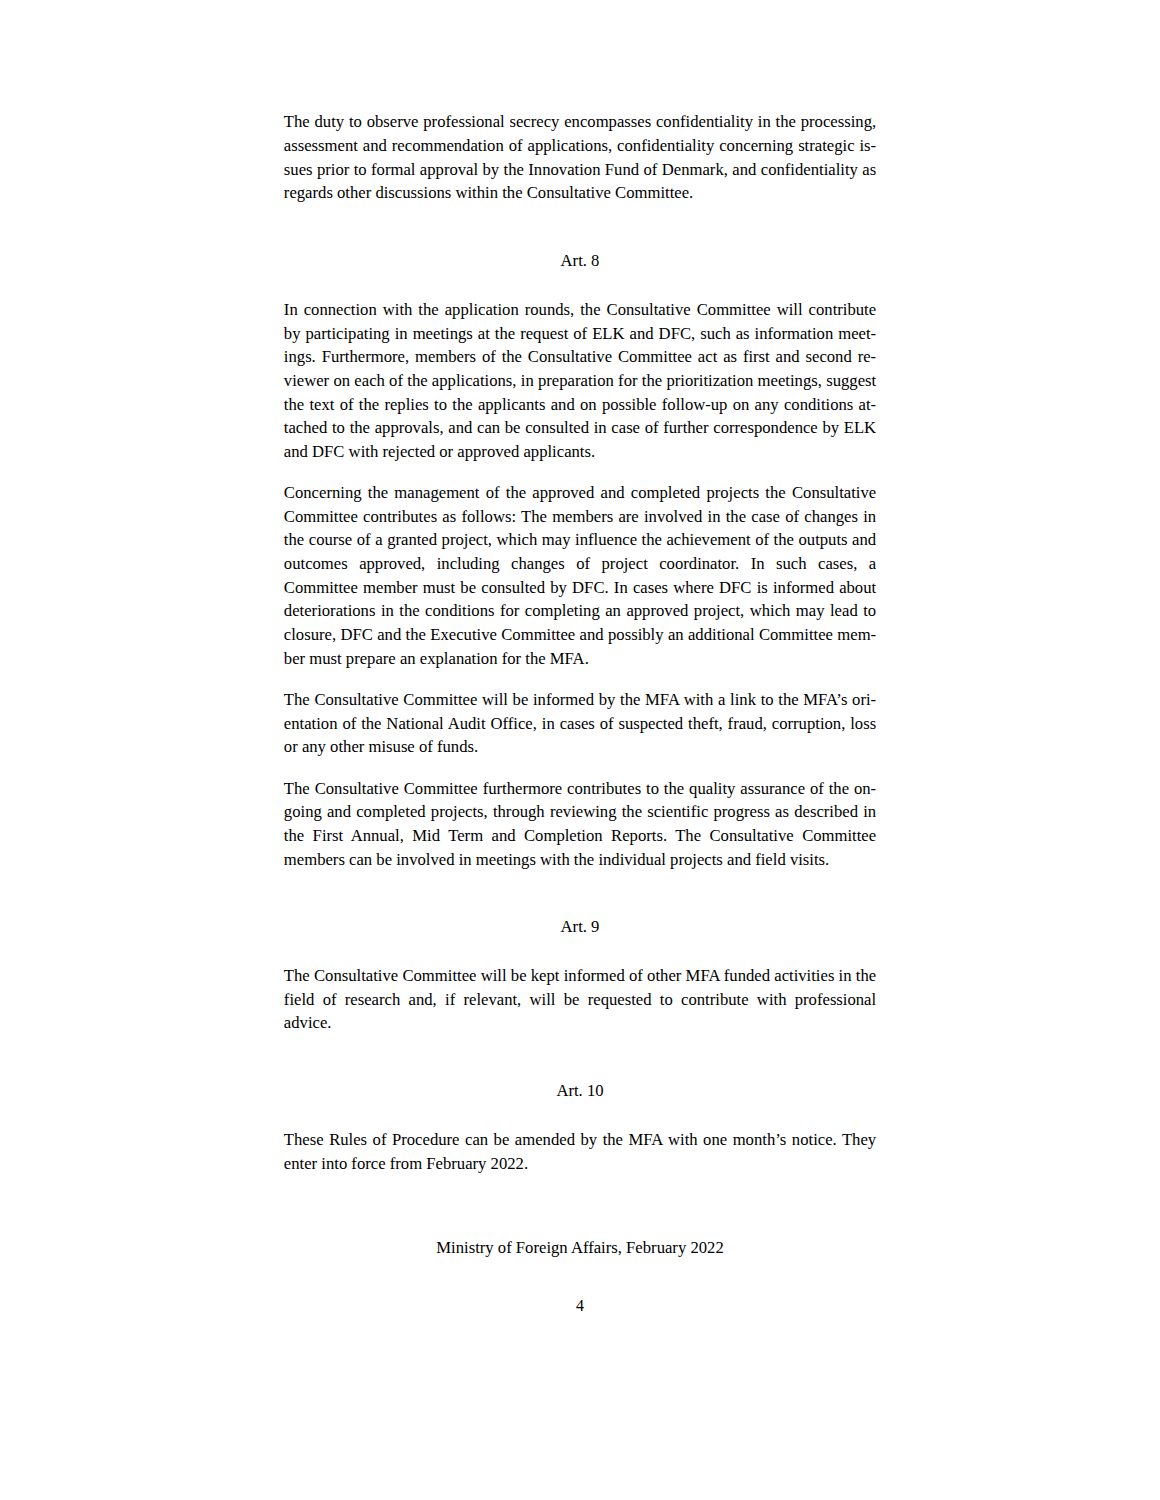The duty to observe professional secrecy encompasses confidentiality in the processing, assessment and recommendation of applications, confidentiality concerning strategic issues prior to formal approval by the Innovation Fund of Denmark, and confidentiality as regards other discussions within the Consultative Committee.
Art. 8
In connection with the application rounds, the Consultative Committee will contribute by participating in meetings at the request of ELK and DFC, such as information meetings. Furthermore, members of the Consultative Committee act as first and second reviewer on each of the applications, in preparation for the prioritization meetings, suggest the text of the replies to the applicants and on possible follow-up on any conditions attached to the approvals, and can be consulted in case of further correspondence by ELK and DFC with rejected or approved applicants.
Concerning the management of the approved and completed projects the Consultative Committee contributes as follows: The members are involved in the case of changes in the course of a granted project, which may influence the achievement of the outputs and outcomes approved, including changes of project coordinator. In such cases, a Committee member must be consulted by DFC. In cases where DFC is informed about deteriorations in the conditions for completing an approved project, which may lead to closure, DFC and the Executive Committee and possibly an additional Committee member must prepare an explanation for the MFA.
The Consultative Committee will be informed by the MFA with a link to the MFA’s orientation of the National Audit Office, in cases of suspected theft, fraud, corruption, loss or any other misuse of funds.
The Consultative Committee furthermore contributes to the quality assurance of the ongoing and completed projects, through reviewing the scientific progress as described in the First Annual, Mid Term and Completion Reports. The Consultative Committee members can be involved in meetings with the individual projects and field visits.
Art. 9
The Consultative Committee will be kept informed of other MFA funded activities in the field of research and, if relevant, will be requested to contribute with professional advice.
Art. 10
These Rules of Procedure can be amended by the MFA with one month’s notice. They enter into force from February 2022.
Ministry of Foreign Affairs, February 2022
4